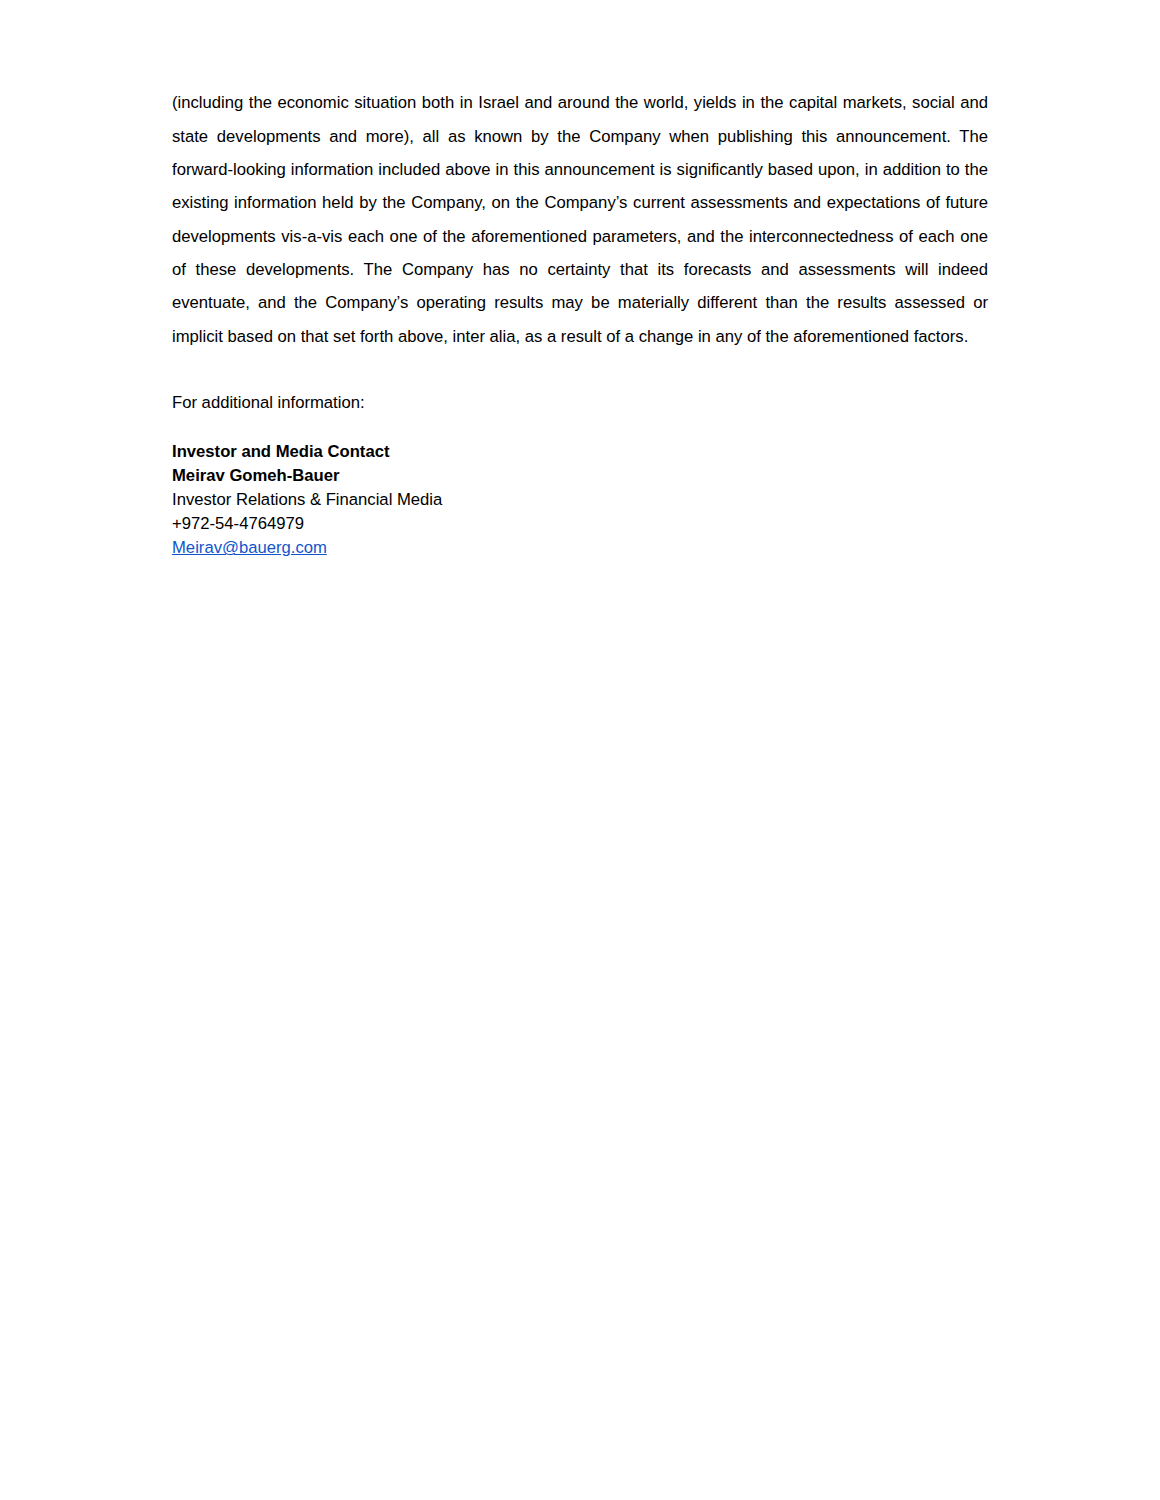(including the economic situation both in Israel and around the world, yields in the capital markets, social and state developments and more), all as known by the Company when publishing this announcement. The forward-looking information included above in this announcement is significantly based upon, in addition to the existing information held by the Company, on the Company’s current assessments and expectations of future developments vis-a-vis each one of the aforementioned parameters, and the interconnectedness of each one of these developments. The Company has no certainty that its forecasts and assessments will indeed eventuate, and the Company’s operating results may be materially different than the results assessed or implicit based on that set forth above, inter alia, as a result of a change in any of the aforementioned factors.
For additional information:
Investor and Media Contact
Meirav Gomeh-Bauer
Investor Relations & Financial Media
+972-54-4764979
Meirav@bauerg.com